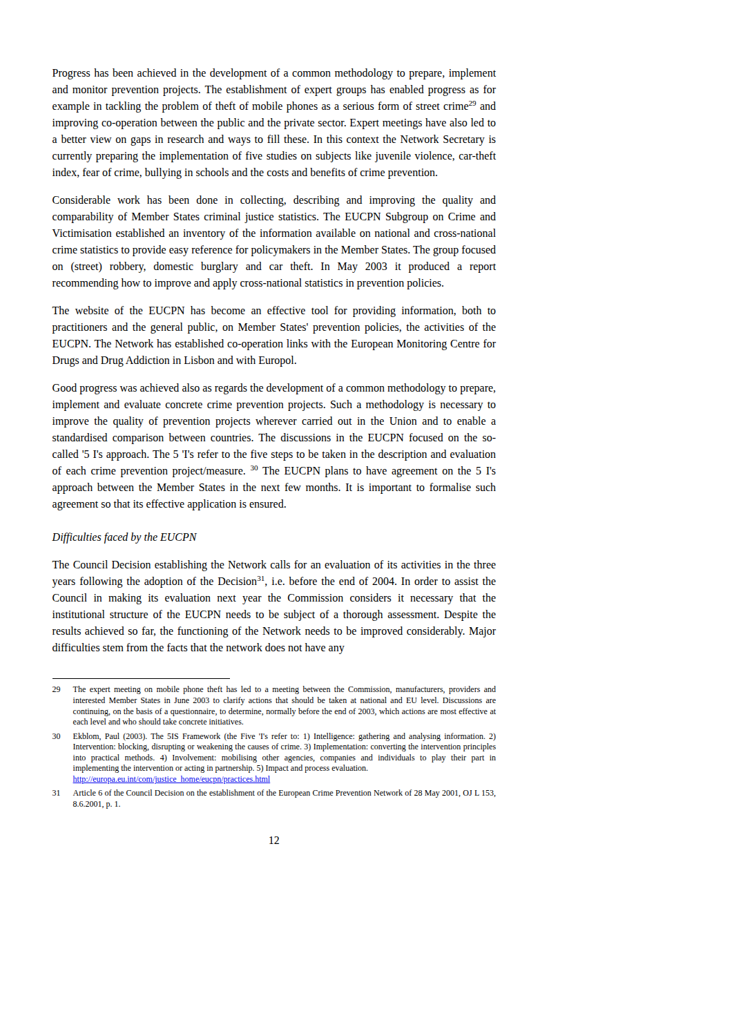Progress has been achieved in the development of a common methodology to prepare, implement and monitor prevention projects. The establishment of expert groups has enabled progress as for example in tackling the problem of theft of mobile phones as a serious form of street crime29 and improving co-operation between the public and the private sector. Expert meetings have also led to a better view on gaps in research and ways to fill these. In this context the Network Secretary is currently preparing the implementation of five studies on subjects like juvenile violence, car-theft index, fear of crime, bullying in schools and the costs and benefits of crime prevention.
Considerable work has been done in collecting, describing and improving the quality and comparability of Member States criminal justice statistics. The EUCPN Subgroup on Crime and Victimisation established an inventory of the information available on national and cross-national crime statistics to provide easy reference for policymakers in the Member States. The group focused on (street) robbery, domestic burglary and car theft. In May 2003 it produced a report recommending how to improve and apply cross-national statistics in prevention policies.
The website of the EUCPN has become an effective tool for providing information, both to practitioners and the general public, on Member States' prevention policies, the activities of the EUCPN. The Network has established co-operation links with the European Monitoring Centre for Drugs and Drug Addiction in Lisbon and with Europol.
Good progress was achieved also as regards the development of a common methodology to prepare, implement and evaluate concrete crime prevention projects. Such a methodology is necessary to improve the quality of prevention projects wherever carried out in the Union and to enable a standardised comparison between countries. The discussions in the EUCPN focused on the so-called '5 I's approach. The 5 'I's refer to the five steps to be taken in the description and evaluation of each crime prevention project/measure. 30 The EUCPN plans to have agreement on the 5 I's approach between the Member States in the next few months. It is important to formalise such agreement so that its effective application is ensured.
Difficulties faced by the EUCPN
The Council Decision establishing the Network calls for an evaluation of its activities in the three years following the adoption of the Decision31, i.e. before the end of 2004. In order to assist the Council in making its evaluation next year the Commission considers it necessary that the institutional structure of the EUCPN needs to be subject of a thorough assessment. Despite the results achieved so far, the functioning of the Network needs to be improved considerably. Major difficulties stem from the facts that the network does not have any
29 The expert meeting on mobile phone theft has led to a meeting between the Commission, manufacturers, providers and interested Member States in June 2003 to clarify actions that should be taken at national and EU level. Discussions are continuing, on the basis of a questionnaire, to determine, normally before the end of 2003, which actions are most effective at each level and who should take concrete initiatives.
30 Ekblom, Paul (2003). The 5IS Framework (the Five 'I's refer to: 1) Intelligence: gathering and analysing information. 2) Intervention: blocking, disrupting or weakening the causes of crime. 3) Implementation: converting the intervention principles into practical methods. 4) Involvement: mobilising other agencies, companies and individuals to play their part in implementing the intervention or acting in partnership. 5) Impact and process evaluation.
http://europa.eu.int/com/justice_home/eucpn/practices.html
31 Article 6 of the Council Decision on the establishment of the European Crime Prevention Network of 28 May 2001, OJ L 153, 8.6.2001, p. 1.
12